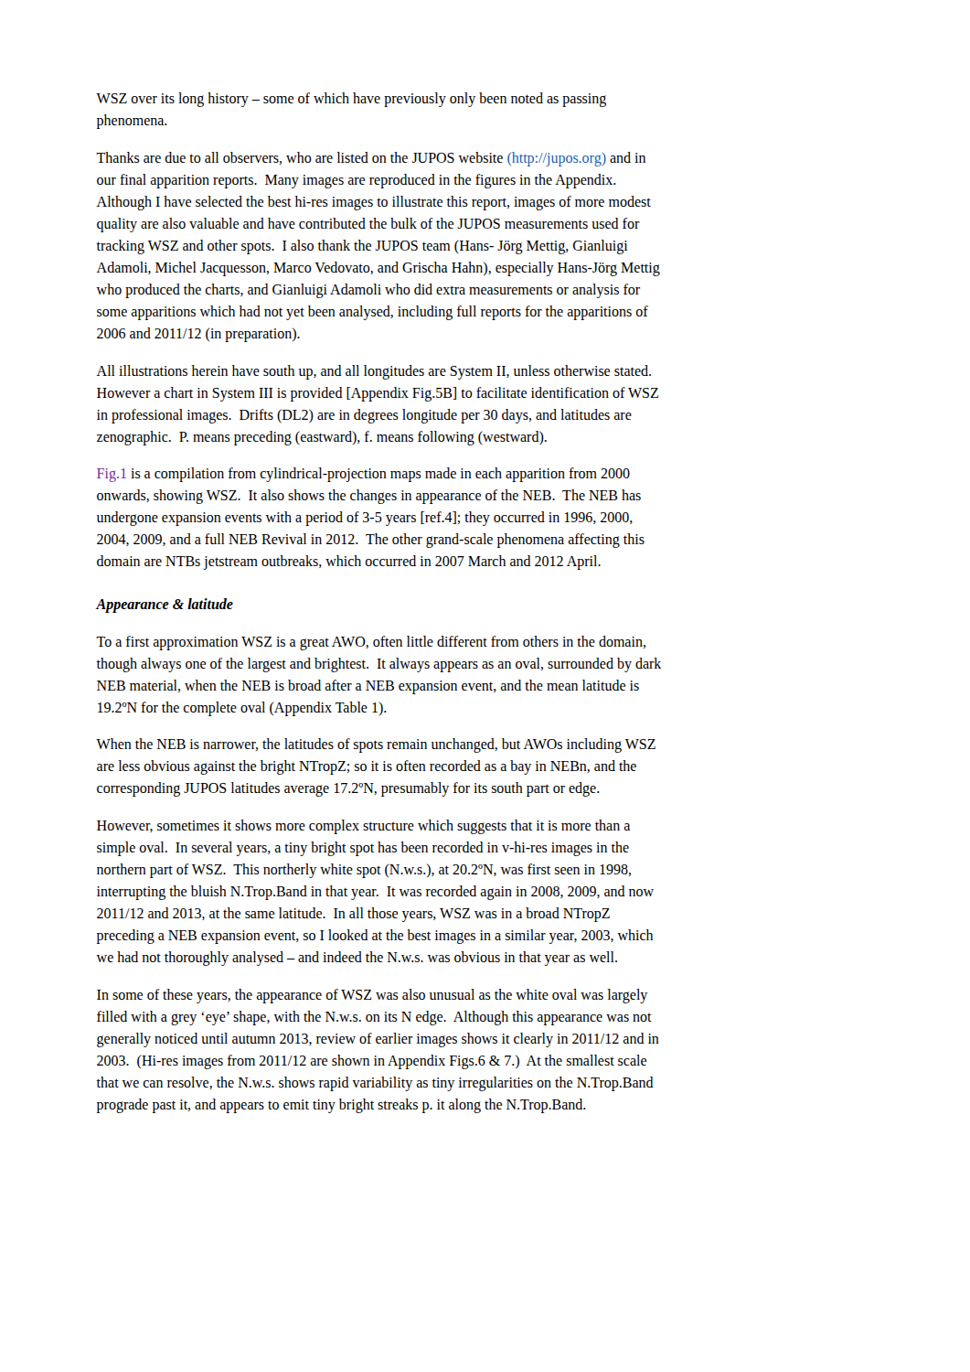WSZ over its long history – some of which have previously only been noted as passing phenomena.
Thanks are due to all observers, who are listed on the JUPOS website (http://jupos.org) and in our final apparition reports. Many images are reproduced in the figures in the Appendix. Although I have selected the best hi-res images to illustrate this report, images of more modest quality are also valuable and have contributed the bulk of the JUPOS measurements used for tracking WSZ and other spots. I also thank the JUPOS team (Hans- Jörg Mettig, Gianluigi Adamoli, Michel Jacquesson, Marco Vedovato, and Grischa Hahn), especially Hans-Jörg Mettig who produced the charts, and Gianluigi Adamoli who did extra measurements or analysis for some apparitions which had not yet been analysed, including full reports for the apparitions of 2006 and 2011/12 (in preparation).
All illustrations herein have south up, and all longitudes are System II, unless otherwise stated. However a chart in System III is provided [Appendix Fig.5B] to facilitate identification of WSZ in professional images. Drifts (DL2) are in degrees longitude per 30 days, and latitudes are zenographic. P. means preceding (eastward), f. means following (westward).
Fig.1 is a compilation from cylindrical-projection maps made in each apparition from 2000 onwards, showing WSZ. It also shows the changes in appearance of the NEB. The NEB has undergone expansion events with a period of 3-5 years [ref.4]; they occurred in 1996, 2000, 2004, 2009, and a full NEB Revival in 2012. The other grand-scale phenomena affecting this domain are NTBs jetstream outbreaks, which occurred in 2007 March and 2012 April.
Appearance & latitude
To a first approximation WSZ is a great AWO, often little different from others in the domain, though always one of the largest and brightest. It always appears as an oval, surrounded by dark NEB material, when the NEB is broad after a NEB expansion event, and the mean latitude is 19.2ºN for the complete oval (Appendix Table 1).
When the NEB is narrower, the latitudes of spots remain unchanged, but AWOs including WSZ are less obvious against the bright NTropZ; so it is often recorded as a bay in NEBn, and the corresponding JUPOS latitudes average 17.2ºN, presumably for its south part or edge.
However, sometimes it shows more complex structure which suggests that it is more than a simple oval. In several years, a tiny bright spot has been recorded in v-hi-res images in the northern part of WSZ. This northerly white spot (N.w.s.), at 20.2ºN, was first seen in 1998, interrupting the bluish N.Trop.Band in that year. It was recorded again in 2008, 2009, and now 2011/12 and 2013, at the same latitude. In all those years, WSZ was in a broad NTropZ preceding a NEB expansion event, so I looked at the best images in a similar year, 2003, which we had not thoroughly analysed – and indeed the N.w.s. was obvious in that year as well.
In some of these years, the appearance of WSZ was also unusual as the white oval was largely filled with a grey ‘eye’ shape, with the N.w.s. on its N edge. Although this appearance was not generally noticed until autumn 2013, review of earlier images shows it clearly in 2011/12 and in 2003. (Hi-res images from 2011/12 are shown in Appendix Figs.6 & 7.) At the smallest scale that we can resolve, the N.w.s. shows rapid variability as tiny irregularities on the N.Trop.Band prograde past it, and appears to emit tiny bright streaks p. it along the N.Trop.Band.